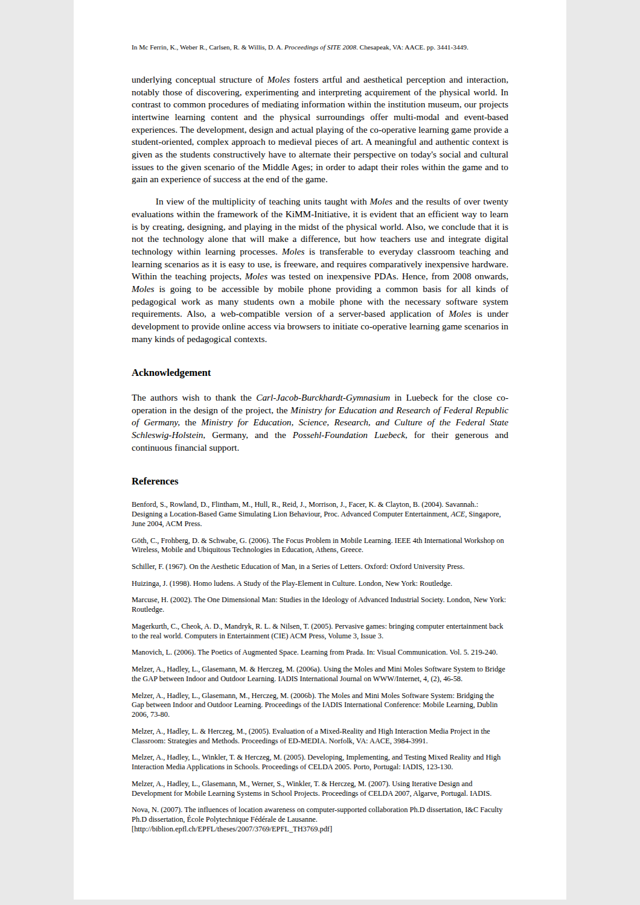In Mc Ferrin, K., Weber R., Carlsen, R. & Willis, D. A. Proceedings of SITE 2008. Chesapeak, VA: AACE. pp. 3441-3449.
underlying conceptual structure of Moles fosters artful and aesthetical perception and interaction, notably those of discovering, experimenting and interpreting acquirement of the physical world. In contrast to common procedures of mediating information within the institution museum, our projects intertwine learning content and the physical surroundings offer multi-modal and event-based experiences. The development, design and actual playing of the co-operative learning game provide a student-oriented, complex approach to medieval pieces of art. A meaningful and authentic context is given as the students constructively have to alternate their perspective on today's social and cultural issues to the given scenario of the Middle Ages; in order to adapt their roles within the game and to gain an experience of success at the end of the game.
In view of the multiplicity of teaching units taught with Moles and the results of over twenty evaluations within the framework of the KiMM-Initiative, it is evident that an efficient way to learn is by creating, designing, and playing in the midst of the physical world. Also, we conclude that it is not the technology alone that will make a difference, but how teachers use and integrate digital technology within learning processes. Moles is transferable to everyday classroom teaching and learning scenarios as it is easy to use, is freeware, and requires comparatively inexpensive hardware. Within the teaching projects, Moles was tested on inexpensive PDAs. Hence, from 2008 onwards, Moles is going to be accessible by mobile phone providing a common basis for all kinds of pedagogical work as many students own a mobile phone with the necessary software system requirements. Also, a web-compatible version of a server-based application of Moles is under development to provide online access via browsers to initiate co-operative learning game scenarios in many kinds of pedagogical contexts.
Acknowledgement
The authors wish to thank the Carl-Jacob-Burckhardt-Gymnasium in Luebeck for the close co-operation in the design of the project, the Ministry for Education and Research of Federal Republic of Germany, the Ministry for Education, Science, Research, and Culture of the Federal State Schleswig-Holstein, Germany, and the Possehl-Foundation Luebeck, for their generous and continuous financial support.
References
Benford, S., Rowland, D., Flintham, M., Hull, R., Reid, J., Morrison, J., Facer, K. & Clayton, B. (2004). Savannah.: Designing a Location-Based Game Simulating Lion Behaviour, Proc. Advanced Computer Entertainment, ACE, Singapore, June 2004, ACM Press.
Göth, C., Frohberg, D. & Schwabe, G. (2006). The Focus Problem in Mobile Learning. IEEE 4th International Workshop on Wireless, Mobile and Ubiquitous Technologies in Education, Athens, Greece.
Schiller, F. (1967). On the Aesthetic Education of Man, in a Series of Letters. Oxford: Oxford University Press.
Huizinga, J. (1998). Homo ludens. A Study of the Play-Element in Culture. London, New York: Routledge.
Marcuse, H. (2002). The One Dimensional Man: Studies in the Ideology of Advanced Industrial Society. London, New York: Routledge.
Magerkurth, C., Cheok, A. D., Mandryk, R. L. & Nilsen, T. (2005). Pervasive games: bringing computer entertainment back to the real world. Computers in Entertainment (CIE) ACM Press, Volume 3, Issue 3.
Manovich, L. (2006). The Poetics of Augmented Space. Learning from Prada. In: Visual Communication. Vol. 5. 219-240.
Melzer, A., Hadley, L., Glasemann, M. & Herczeg, M. (2006a). Using the Moles and Mini Moles Software System to Bridge the GAP between Indoor and Outdoor Learning. IADIS International Journal on WWW/Internet, 4, (2), 46-58.
Melzer, A., Hadley, L., Glasemann, M., Herczeg, M. (2006b). The Moles and Mini Moles Software System: Bridging the Gap between Indoor and Outdoor Learning. Proceedings of the IADIS International Conference: Mobile Learning, Dublin 2006, 73-80.
Melzer, A., Hadley, L. & Herczeg, M., (2005). Evaluation of a Mixed-Reality and High Interaction Media Project in the Classroom: Strategies and Methods. Proceedings of ED-MEDIA. Norfolk, VA: AACE, 3984-3991.
Melzer, A., Hadley, L., Winkler, T. & Herczeg, M. (2005). Developing, Implementing, and Testing Mixed Reality and High Interaction Media Applications in Schools. Proceedings of CELDA 2005. Porto, Portugal: IADIS, 123-130.
Melzer, A., Hadley, L., Glasemann, M., Werner, S., Winkler, T. & Herczeg, M. (2007). Using Iterative Design and Development for Mobile Learning Systems in School Projects. Proceedings of CELDA 2007, Algarve, Portugal. IADIS.
Nova, N. (2007). The influences of location awareness on computer-supported collaboration Ph.D dissertation, I&C Faculty Ph.D dissertation, École Polytechnique Fédérale de Lausanne.
[http://biblion.epfl.ch/EPFL/theses/2007/3769/EPFL_TH3769.pdf]